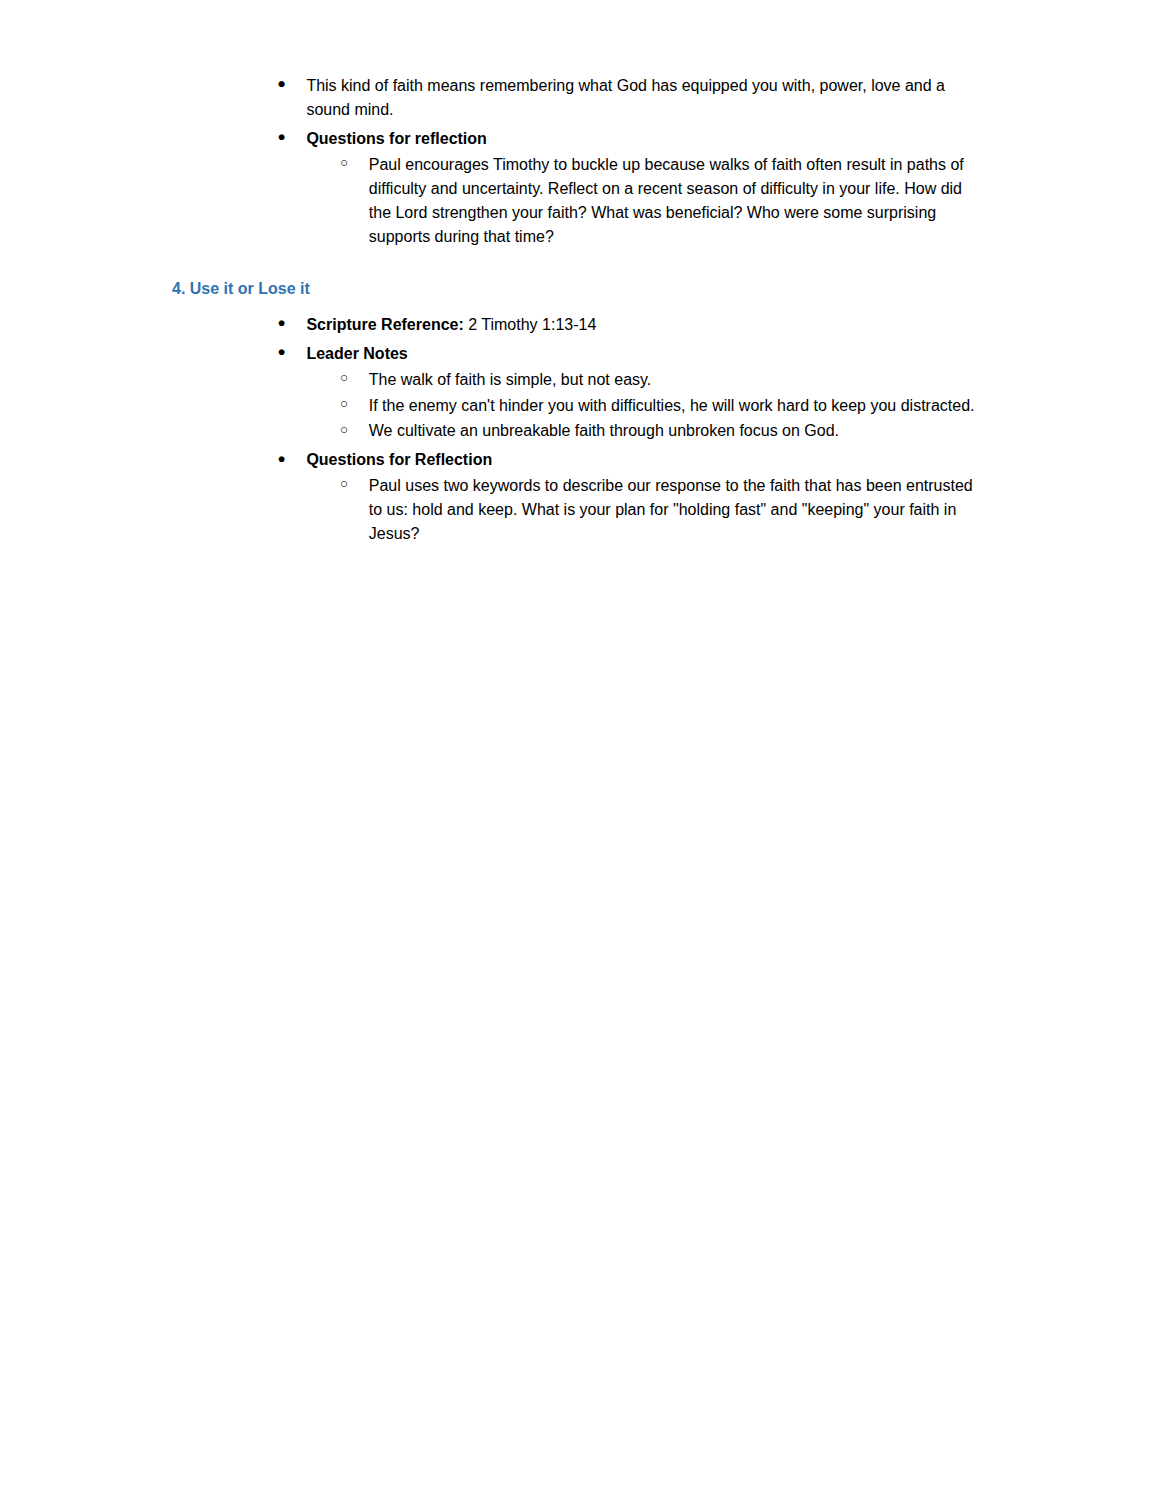This kind of faith means remembering what God has equipped you with, power, love and a sound mind.
Questions for reflection
Paul encourages Timothy to buckle up because walks of faith often result in paths of difficulty and uncertainty. Reflect on a recent season of difficulty in your life. How did the Lord strengthen your faith? What was beneficial? Who were some surprising supports during that time?
4. Use it or Lose it
Scripture Reference: 2 Timothy 1:13-14
Leader Notes
The walk of faith is simple, but not easy.
If the enemy can't hinder you with difficulties, he will work hard to keep you distracted.
We cultivate an unbreakable faith through unbroken focus on God.
Questions for Reflection
Paul uses two keywords to describe our response to the faith that has been entrusted to us: hold and keep. What is your plan for "holding fast" and "keeping" your faith in Jesus?